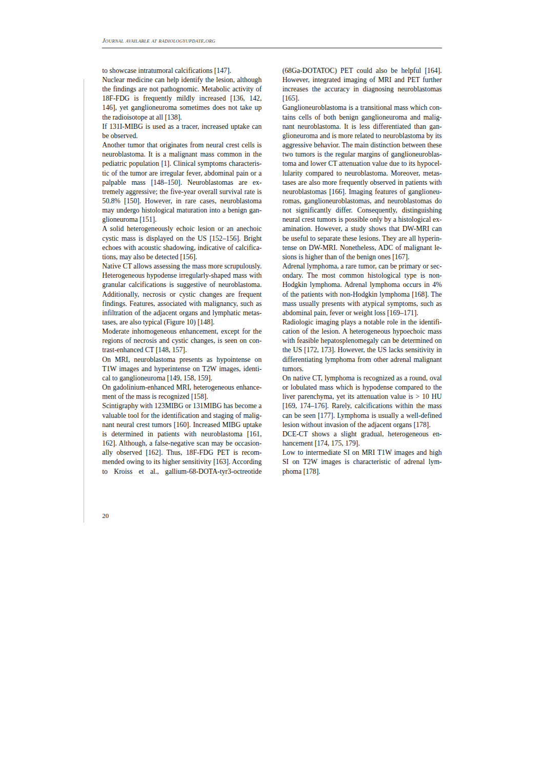Journal available at radiologyupdate.org
to showcase intratumoral calcifications [147].
Nuclear medicine can help identify the lesion, although the findings are not pathognomic. Metabolic activity of 18F-FDG is frequently mildly increased [136, 142, 146], yet ganglioneuroma sometimes does not take up the radioisotope at all [138].
If 131I-MIBG is used as a tracer, increased uptake can be observed.
Another tumor that originates from neural crest cells is neuroblastoma. It is a malignant mass common in the pediatric population [1]. Clinical symptoms characteristic of the tumor are irregular fever, abdominal pain or a palpable mass [148–150]. Neuroblastomas are extremely aggressive; the five-year overall survival rate is 50.8% [150]. However, in rare cases, neuroblastoma may undergo histological maturation into a benign ganglioneuroma [151].
A solid heterogeneously echoic lesion or an anechoic cystic mass is displayed on the US [152–156]. Bright echoes with acoustic shadowing, indicative of calcifications, may also be detected [156].
Native CT allows assessing the mass more scrupulously. Heterogeneous hypodense irregularly-shaped mass with granular calcifications is suggestive of neuroblastoma. Additionally, necrosis or cystic changes are frequent findings. Features, associated with malignancy, such as infiltration of the adjacent organs and lymphatic metastases, are also typical (Figure 10) [148].
Moderate inhomogeneous enhancement, except for the regions of necrosis and cystic changes, is seen on contrast-enhanced CT [148, 157].
On MRI, neuroblastoma presents as hypointense on T1W images and hyperintense on T2W images, identical to ganglioneuroma [149, 158, 159].
On gadolinium-enhanced MRI, heterogeneous enhancement of the mass is recognized [158].
Scintigraphy with 123MIBG or 131MIBG has become a valuable tool for the identification and staging of malignant neural crest tumors [160]. Increased MIBG uptake is determined in patients with neuroblastoma [161, 162]. Although, a false-negative scan may be occasionally observed [162]. Thus, 18F-FDG PET is recommended owing to its higher sensitivity [163]. According to Kroiss et al., gallium-68-DOTA-tyr3-octreotide (68Ga-DOTATOC) PET could also be helpful [164]. However, integrated imaging of MRI and PET further increases the accuracy in diagnosing neuroblastomas [165].
Ganglioneuroblastoma is a transitional mass which contains cells of both benign ganglioneuroma and malignant neuroblastoma. It is less differentiated than ganglioneuroma and is more related to neuroblastoma by its aggressive behavior. The main distinction between these two tumors is the regular margins of ganglioneuroblastoma and lower CT attenuation value due to its hypocellularity compared to neuroblastoma. Moreover, metastases are also more frequently observed in patients with neuroblastomas [166]. Imaging features of ganglioneuromas, ganglioneuroblastomas, and neuroblastomas do not significantly differ. Consequently, distinguishing neural crest tumors is possible only by a histological examination. However, a study shows that DW-MRI can be useful to separate these lesions. They are all hyperintense on DW-MRI. Nonetheless, ADC of malignant lesions is higher than of the benign ones [167].
Adrenal lymphoma, a rare tumor, can be primary or secondary. The most common histological type is non-Hodgkin lymphoma. Adrenal lymphoma occurs in 4% of the patients with non-Hodgkin lymphoma [168]. The mass usually presents with atypical symptoms, such as abdominal pain, fever or weight loss [169–171].
Radiologic imaging plays a notable role in the identification of the lesion. A heterogeneous hypoechoic mass with feasible hepatosplenomegaly can be determined on the US [172, 173]. However, the US lacks sensitivity in differentiating lymphoma from other adrenal malignant tumors.
On native CT, lymphoma is recognized as a round, oval or lobulated mass which is hypodense compared to the liver parenchyma, yet its attenuation value is > 10 HU [169, 174–176]. Rarely, calcifications within the mass can be seen [177]. Lymphoma is usually a well-defined lesion without invasion of the adjacent organs [178].
DCE-CT shows a slight gradual, heterogeneous enhancement [174, 175, 179].
Low to intermediate SI on MRI T1W images and high SI on T2W images is characteristic of adrenal lymphoma [178].
20